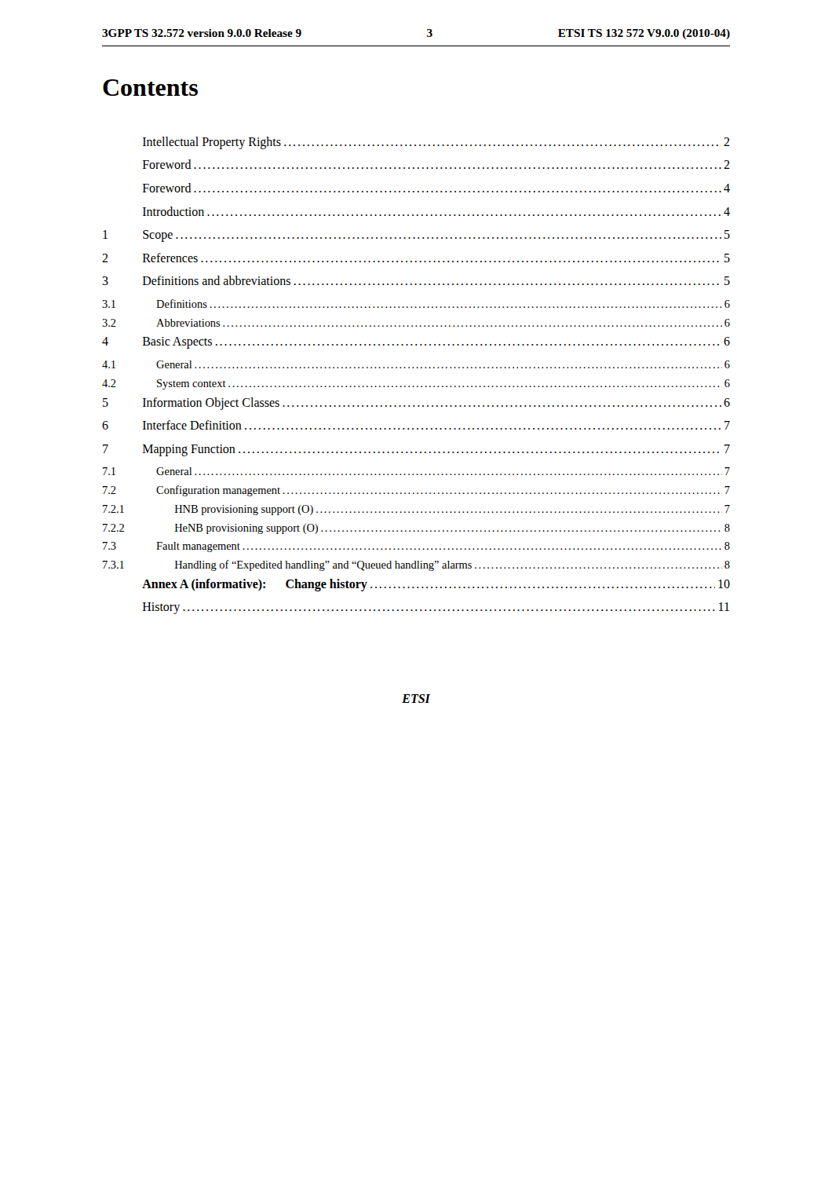3GPP TS 32.572 version 9.0.0 Release 9 3 ETSI TS 132 572 V9.0.0 (2010-04)
Contents
Intellectual Property Rights .................................................................................................................................. 2
Foreword .............................................................................................................................................................. 2
Foreword .............................................................................................................................................................. 4
Introduction ......................................................................................................................................................... 4
1 Scope ..................................................................................................................................................... 5
2 References ............................................................................................................................................. 5
3 Definitions and abbreviations ..................................................................................................................... 5
3.1 Definitions ............................................................................................................................................................. 6
3.2 Abbreviations ......................................................................................................................................................... 6
4 Basic Aspects ....................................................................................................................................... 6
4.1 General ................................................................................................................................................................. 6
4.2 System context ....................................................................................................................................................... 6
5 Information Object Classes ......................................................................................................................... 6
6 Interface Definition ............................................................................................................................. 7
7 Mapping Function ............................................................................................................................... 7
7.1 General ................................................................................................................................................................. 7
7.2 Configuration management ....................................................................................................................................... 7
7.2.1 HNB provisioning support (O) ......................................................................................................................... 7
7.2.2 HeNB provisioning support (O) ....................................................................................................................... 8
7.3 Fault management ................................................................................................................................................. 8
7.3.1 Handling of “Expedited handling” and “Queued handling” alarms ............................................................. 8
Annex A (informative): Change history ............................................................................................. 10
History ................................................................................................................................................................. 11
ETSI